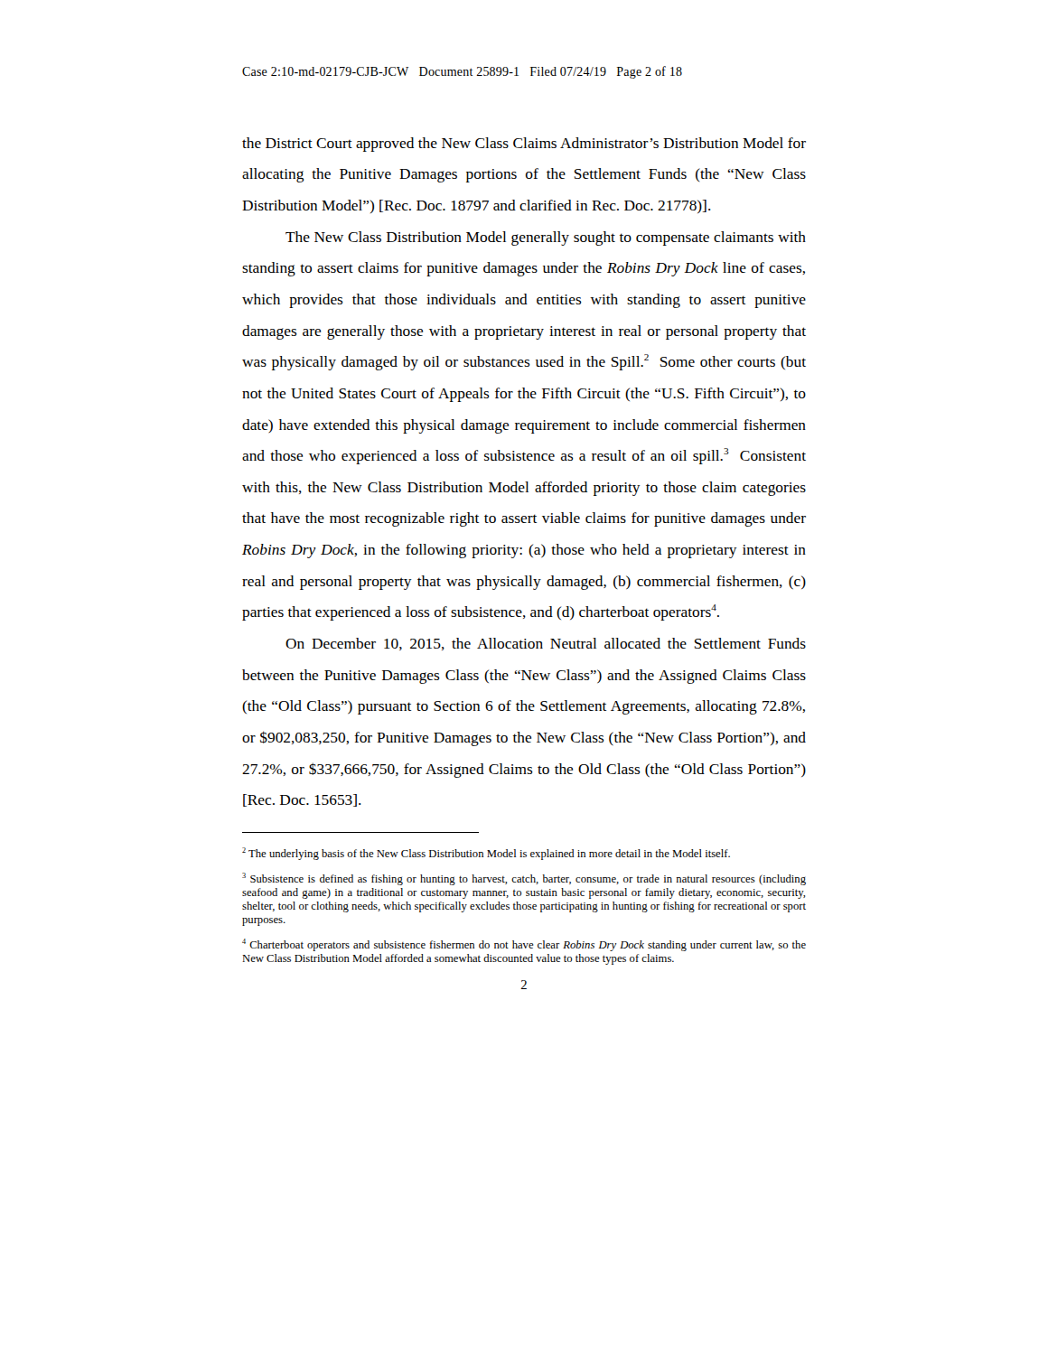Case 2:10-md-02179-CJB-JCW Document 25899-1 Filed 07/24/19 Page 2 of 18
the District Court approved the New Class Claims Administrator’s Distribution Model for allocating the Punitive Damages portions of the Settlement Funds (the “New Class Distribution Model”) [Rec. Doc. 18797 and clarified in Rec. Doc. 21778)].
The New Class Distribution Model generally sought to compensate claimants with standing to assert claims for punitive damages under the Robins Dry Dock line of cases, which provides that those individuals and entities with standing to assert punitive damages are generally those with a proprietary interest in real or personal property that was physically damaged by oil or substances used in the Spill.2 Some other courts (but not the United States Court of Appeals for the Fifth Circuit (the “U.S. Fifth Circuit”), to date) have extended this physical damage requirement to include commercial fishermen and those who experienced a loss of subsistence as a result of an oil spill.3 Consistent with this, the New Class Distribution Model afforded priority to those claim categories that have the most recognizable right to assert viable claims for punitive damages under Robins Dry Dock, in the following priority: (a) those who held a proprietary interest in real and personal property that was physically damaged, (b) commercial fishermen, (c) parties that experienced a loss of subsistence, and (d) charterboat operators4.
On December 10, 2015, the Allocation Neutral allocated the Settlement Funds between the Punitive Damages Class (the “New Class”) and the Assigned Claims Class (the “Old Class”) pursuant to Section 6 of the Settlement Agreements, allocating 72.8%, or $902,083,250, for Punitive Damages to the New Class (the “New Class Portion”), and 27.2%, or $337,666,750, for Assigned Claims to the Old Class (the “Old Class Portion”) [Rec. Doc. 15653].
2 The underlying basis of the New Class Distribution Model is explained in more detail in the Model itself.
3 Subsistence is defined as fishing or hunting to harvest, catch, barter, consume, or trade in natural resources (including seafood and game) in a traditional or customary manner, to sustain basic personal or family dietary, economic, security, shelter, tool or clothing needs, which specifically excludes those participating in hunting or fishing for recreational or sport purposes.
4 Charterboat operators and subsistence fishermen do not have clear Robins Dry Dock standing under current law, so the New Class Distribution Model afforded a somewhat discounted value to those types of claims.
2